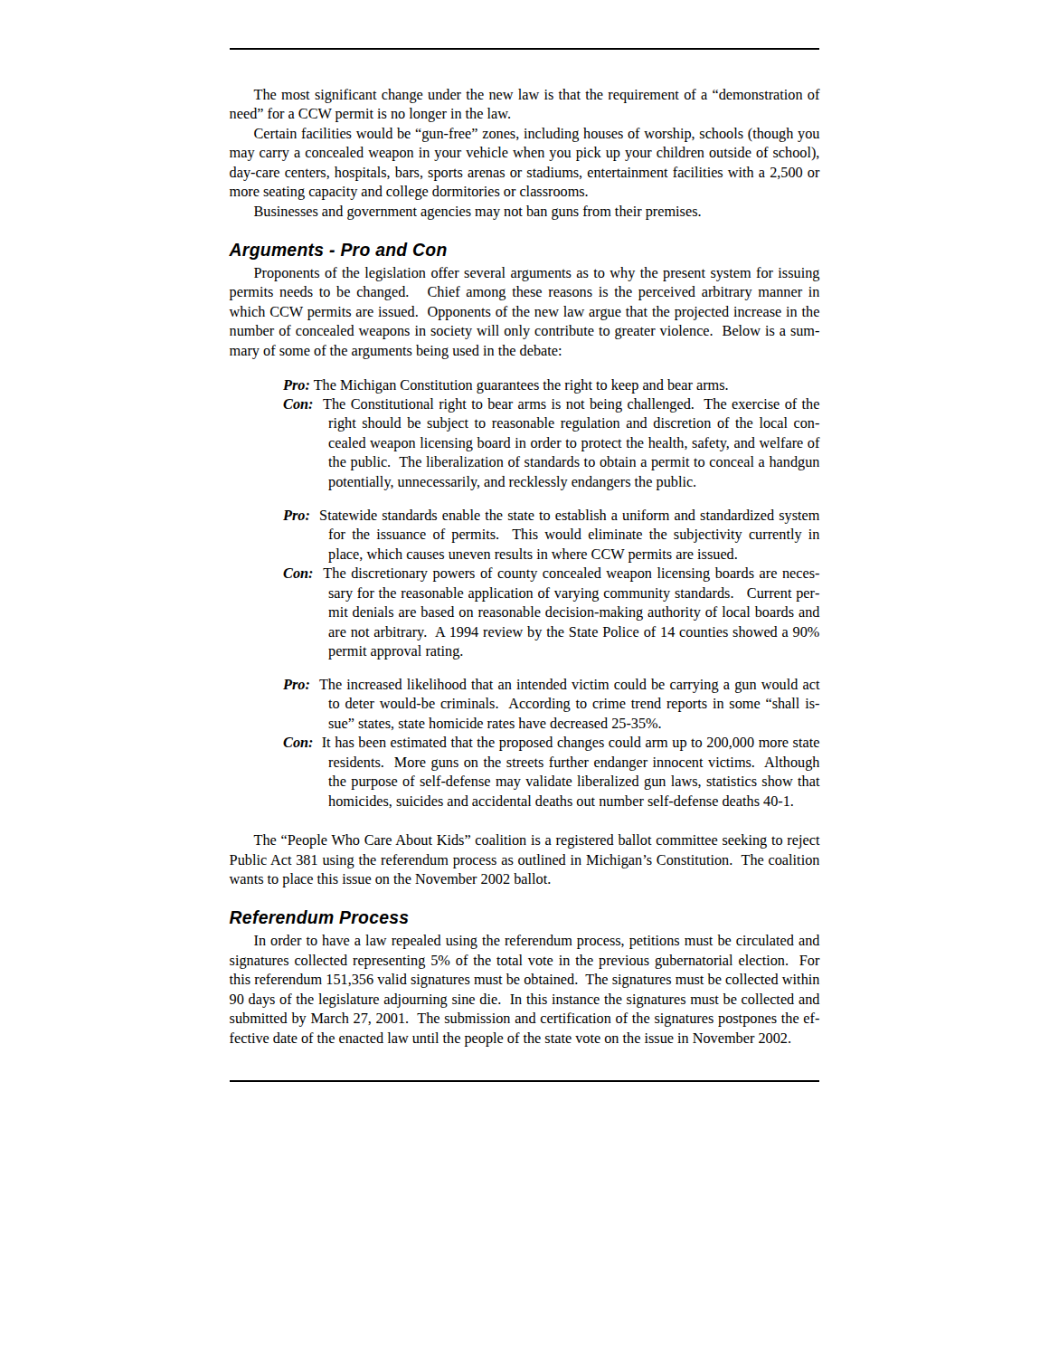The most significant change under the new law is that the requirement of a “demonstration of need” for a CCW permit is no longer in the law.
Certain facilities would be “gun-free” zones, including houses of worship, schools (though you may carry a concealed weapon in your vehicle when you pick up your children outside of school), day-care centers, hospitals, bars, sports arenas or stadiums, entertainment facilities with a 2,500 or more seating capacity and college dormitories or classrooms.
Businesses and government agencies may not ban guns from their premises.
Arguments - Pro and Con
Proponents of the legislation offer several arguments as to why the present system for issuing permits needs to be changed. Chief among these reasons is the perceived arbitrary manner in which CCW permits are issued. Opponents of the new law argue that the projected increase in the number of concealed weapons in society will only contribute to greater violence. Below is a summary of some of the arguments being used in the debate:
Pro: The Michigan Constitution guarantees the right to keep and bear arms.
Con: The Constitutional right to bear arms is not being challenged. The exercise of the right should be subject to reasonable regulation and discretion of the local concealed weapon licensing board in order to protect the health, safety, and welfare of the public. The liberalization of standards to obtain a permit to conceal a handgun potentially, unnecessarily, and recklessly endangers the public.
Pro: Statewide standards enable the state to establish a uniform and standardized system for the issuance of permits. This would eliminate the subjectivity currently in place, which causes uneven results in where CCW permits are issued.
Con: The discretionary powers of county concealed weapon licensing boards are necessary for the reasonable application of varying community standards. Current permit denials are based on reasonable decision-making authority of local boards and are not arbitrary. A 1994 review by the State Police of 14 counties showed a 90% permit approval rating.
Pro: The increased likelihood that an intended victim could be carrying a gun would act to deter would-be criminals. According to crime trend reports in some “shall issue” states, state homicide rates have decreased 25-35%.
Con: It has been estimated that the proposed changes could arm up to 200,000 more state residents. More guns on the streets further endanger innocent victims. Although the purpose of self-defense may validate liberalized gun laws, statistics show that homicides, suicides and accidental deaths out number self-defense deaths 40-1.
The “People Who Care About Kids” coalition is a registered ballot committee seeking to reject Public Act 381 using the referendum process as outlined in Michigan’s Constitution. The coalition wants to place this issue on the November 2002 ballot.
Referendum Process
In order to have a law repealed using the referendum process, petitions must be circulated and signatures collected representing 5% of the total vote in the previous gubernatorial election. For this referendum 151,356 valid signatures must be obtained. The signatures must be collected within 90 days of the legislature adjourning sine die. In this instance the signatures must be collected and submitted by March 27, 2001. The submission and certification of the signatures postpones the effective date of the enacted law until the people of the state vote on the issue in November 2002.